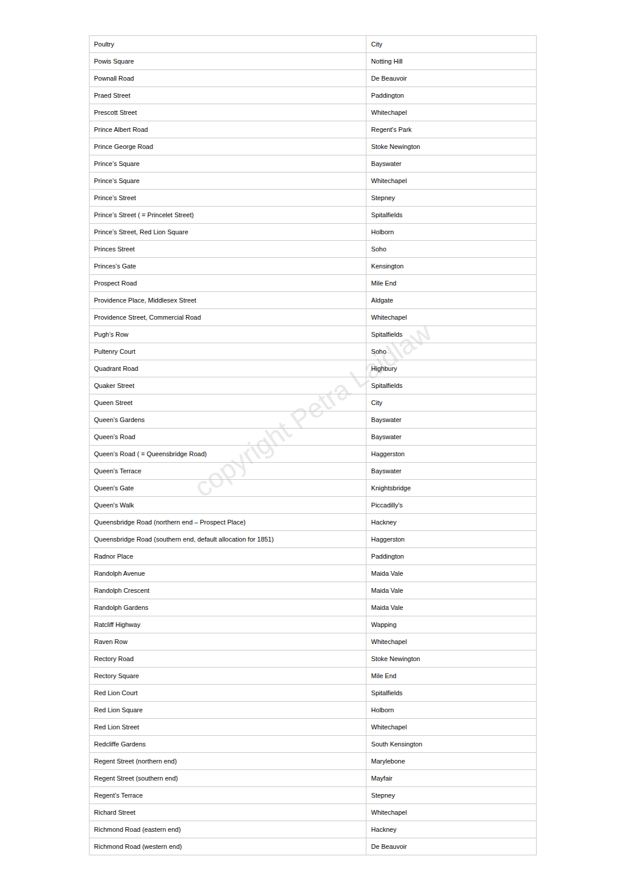copyright Petra Laidlaw
| Poultry | City |
| Powis Square | Notting Hill |
| Pownall Road | De Beauvoir |
| Praed Street | Paddington |
| Prescott Street | Whitechapel |
| Prince Albert Road | Regent's Park |
| Prince George Road | Stoke Newington |
| Prince’s Square | Bayswater |
| Prince’s Square | Whitechapel |
| Prince’s Street | Stepney |
| Prince’s Street ( = Princelet Street) | Spitalfields |
| Prince’s Street, Red Lion Square | Holborn |
| Princes Street | Soho |
| Princes’s Gate | Kensington |
| Prospect Road | Mile End |
| Providence Place, Middlesex Street | Aldgate |
| Providence Street, Commercial Road | Whitechapel |
| Pugh’s Row | Spitalfields |
| Pultenry Court | Soho |
| Quadrant Road | Highbury |
| Quaker Street | Spitalfields |
| Queen Street | City |
| Queen’s Gardens | Bayswater |
| Queen’s Road | Bayswater |
| Queen’s Road ( = Queensbridge Road) | Haggerston |
| Queen’s Terrace | Bayswater |
| Queen's Gate | Knightsbridge |
| Queen's Walk | Piccadilly's |
| Queensbridge Road (northern end – Prospect Place) | Hackney |
| Queensbridge Road (southern end, default allocation for 1851) | Haggerston |
| Radnor Place | Paddington |
| Randolph Avenue | Maida Vale |
| Randolph Crescent | Maida Vale |
| Randolph Gardens | Maida Vale |
| Ratcliff Highway | Wapping |
| Raven Row | Whitechapel |
| Rectory Road | Stoke Newington |
| Rectory Square | Mile End |
| Red Lion Court | Spitalfields |
| Red Lion Square | Holborn |
| Red Lion Street | Whitechapel |
| Redcliffe Gardens | South Kensington |
| Regent Street (northern end) | Marylebone |
| Regent Street (southern end) | Mayfair |
| Regent’s Terrace | Stepney |
| Richard Street | Whitechapel |
| Richmond Road (eastern end) | Hackney |
| Richmond Road (western end) | De Beauvoir |